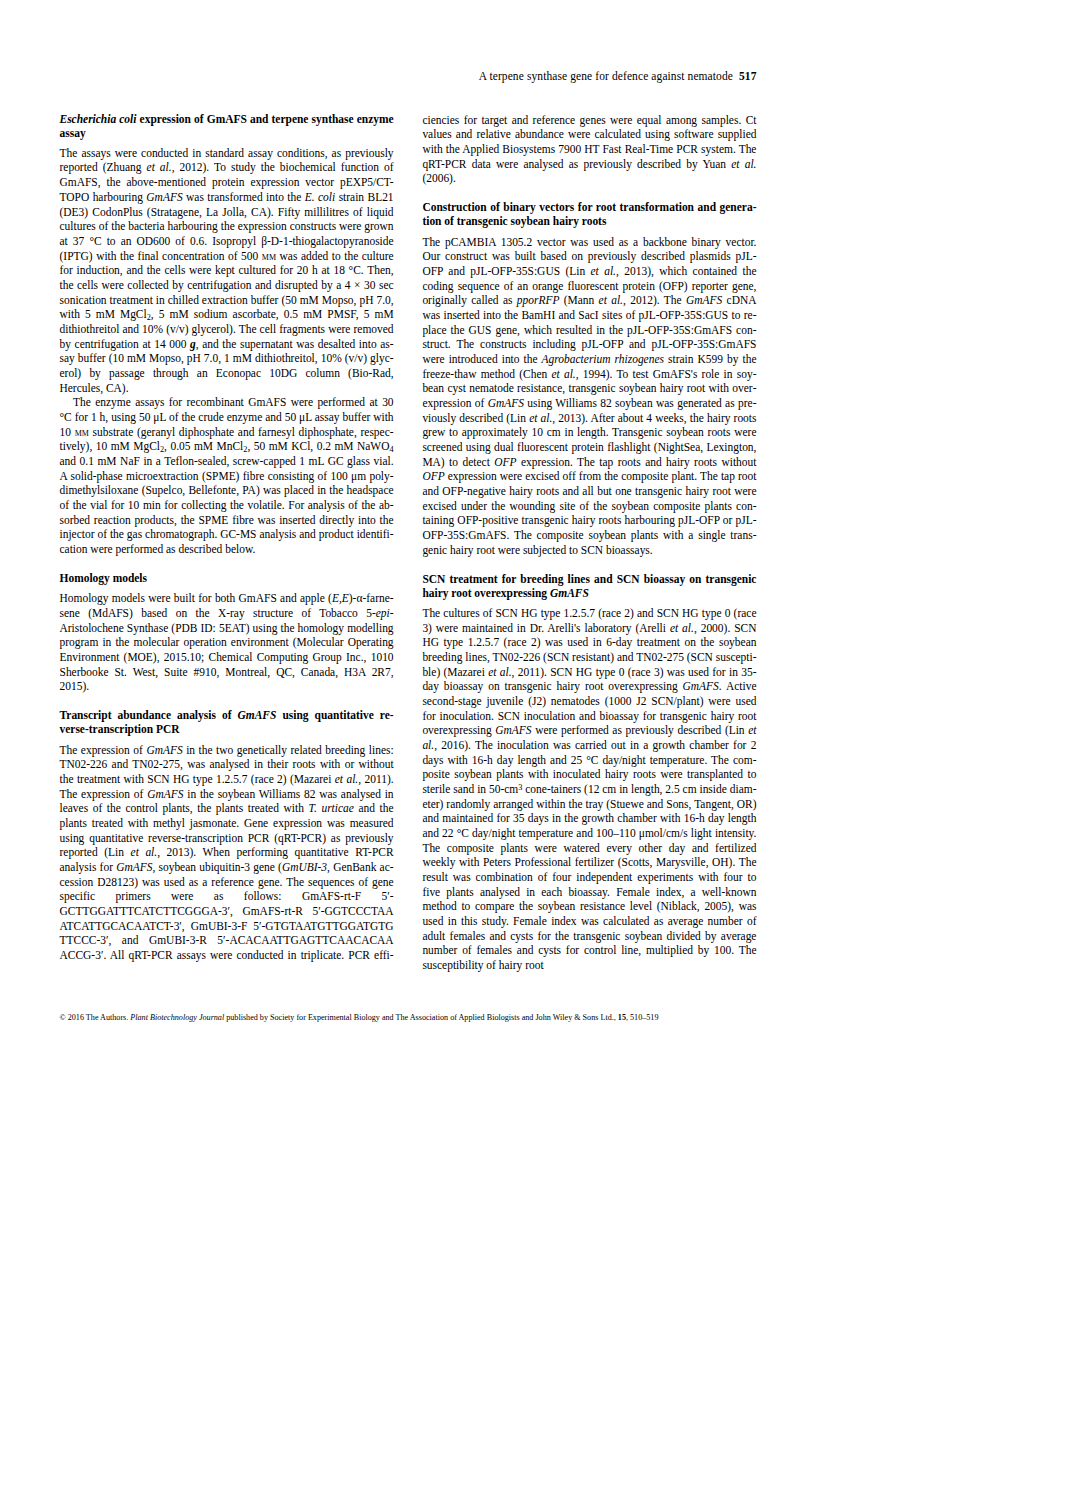A terpene synthase gene for defence against nematode 517
Escherichia coli expression of GmAFS and terpene synthase enzyme assay
The assays were conducted in standard assay conditions, as previously reported (Zhuang et al., 2012). To study the biochemical function of GmAFS, the above-mentioned protein expression vector pEXP5/CT-TOPO harbouring GmAFS was transformed into the E. coli strain BL21 (DE3) CodonPlus (Stratagene, La Jolla, CA). Fifty millilitres of liquid cultures of the bacteria harbouring the expression constructs were grown at 37 °C to an OD600 of 0.6. Isopropyl β-D-1-thiogalactopyranoside (IPTG) with the final concentration of 500 μm was added to the culture for induction, and the cells were kept cultured for 20 h at 18 °C. Then, the cells were collected by centrifugation and disrupted by a 4 × 30 sec sonication treatment in chilled extraction buffer (50 mM Mopso, pH 7.0, with 5 mM MgCl2, 5 mM sodium ascorbate, 0.5 mM PMSF, 5 mM dithiothreitol and 10% (v/v) glycerol). The cell fragments were removed by centrifugation at 14 000 g, and the supernatant was desalted into assay buffer (10 mM Mopso, pH 7.0, 1 mM dithiothreitol, 10% (v/v) glycerol) by passage through an Econopac 10DG column (Bio-Rad, Hercules, CA).
The enzyme assays for recombinant GmAFS were performed at 30 °C for 1 h, using 50 μL of the crude enzyme and 50 μL assay buffer with 10 μm substrate (geranyl diphosphate and farnesyl diphosphate, respectively), 10 mM MgCl2, 0.05 mM MnCl2, 50 mM KCl, 0.2 mM NaWO4 and 0.1 mM NaF in a Teflon-sealed, screw-capped 1 mL GC glass vial. A solid-phase microextraction (SPME) fibre consisting of 100 μm polydimethylsiloxane (Supelco, Bellefonte, PA) was placed in the headspace of the vial for 10 min for collecting the volatile. For analysis of the absorbed reaction products, the SPME fibre was inserted directly into the injector of the gas chromatograph. GC-MS analysis and product identification were performed as described below.
Homology models
Homology models were built for both GmAFS and apple (E,E)-α-farnesene (MdAFS) based on the X-ray structure of Tobacco 5-epi-Aristolochene Synthase (PDB ID: 5EAT) using the homology modelling program in the molecular operation environment (Molecular Operating Environment (MOE), 2015.10; Chemical Computing Group Inc., 1010 Sherbooke St. West, Suite #910, Montreal, QC, Canada, H3A 2R7, 2015).
Transcript abundance analysis of GmAFS using quantitative reverse-transcription PCR
The expression of GmAFS in the two genetically related breeding lines: TN02-226 and TN02-275, was analysed in their roots with or without the treatment with SCN HG type 1.2.5.7 (race 2) (Mazarei et al., 2011). The expression of GmAFS in the soybean Williams 82 was analysed in leaves of the control plants, the plants treated with T. urticae and the plants treated with methyl jasmonate. Gene expression was measured using quantitative reverse-transcription PCR (qRT-PCR) as previously reported (Lin et al., 2013). When performing quantitative RT-PCR analysis for GmAFS, soybean ubiquitin-3 gene (GmUBI-3, GenBank accession D28123) was used as a reference gene. The sequences of gene specific primers were as follows: GmAFS-rt-F 5′-GCTTGGATTTCATCTTCGGGA-3′, GmAFS-rt-R 5′-GGTCCCTAA ATCATTGCACAATCT-3′, GmUBI-3-F 5′-GTGTAATGTTGGATGTG TTCCC-3′, and GmUBI-3-R 5′-ACACAATTGAGTTCAACACAA ACCG-3′. All qRT-PCR assays were conducted in triplicate. PCR efficiencies for target and reference genes were equal among samples. Ct values and relative abundance were calculated using software supplied with the Applied Biosystems 7900 HT Fast Real-Time PCR system. The qRT-PCR data were analysed as previously described by Yuan et al. (2006).
Construction of binary vectors for root transformation and generation of transgenic soybean hairy roots
The pCAMBIA 1305.2 vector was used as a backbone binary vector. Our construct was built based on previously described plasmids pJL-OFP and pJL-OFP-35S:GUS (Lin et al., 2013), which contained the coding sequence of an orange fluorescent protein (OFP) reporter gene, originally called as pporRFP (Mann et al., 2012). The GmAFS cDNA was inserted into the BamHI and SacI sites of pJL-OFP-35S:GUS to replace the GUS gene, which resulted in the pJL-OFP-35S:GmAFS construct. The constructs including pJL-OFP and pJL-OFP-35S:GmAFS were introduced into the Agrobacterium rhizogenes strain K599 by the freeze-thaw method (Chen et al., 1994). To test GmAFS's role in soybean cyst nematode resistance, transgenic soybean hairy root with overexpression of GmAFS using Williams 82 soybean was generated as previously described (Lin et al., 2013). After about 4 weeks, the hairy roots grew to approximately 10 cm in length. Transgenic soybean roots were screened using dual fluorescent protein flashlight (NightSea, Lexington, MA) to detect OFP expression. The tap roots and hairy roots without OFP expression were excised off from the composite plant. The tap root and OFP-negative hairy roots and all but one transgenic hairy root were excised under the wounding site of the soybean composite plants containing OFP-positive transgenic hairy roots harbouring pJL-OFP or pJL-OFP-35S:GmAFS. The composite soybean plants with a single transgenic hairy root were subjected to SCN bioassays.
SCN treatment for breeding lines and SCN bioassay on transgenic hairy root overexpressing GmAFS
The cultures of SCN HG type 1.2.5.7 (race 2) and SCN HG type 0 (race 3) were maintained in Dr. Arelli's laboratory (Arelli et al., 2000). SCN HG type 1.2.5.7 (race 2) was used in 6-day treatment on the soybean breeding lines, TN02-226 (SCN resistant) and TN02-275 (SCN susceptible) (Mazarei et al., 2011). SCN HG type 0 (race 3) was used for in 35-day bioassay on transgenic hairy root overexpressing GmAFS. Active second-stage juvenile (J2) nematodes (1000 J2 SCN/plant) were used for inoculation. SCN inoculation and bioassay for transgenic hairy root overexpressing GmAFS were performed as previously described (Lin et al., 2016). The inoculation was carried out in a growth chamber for 2 days with 16-h day length and 25 °C day/night temperature. The composite soybean plants with inoculated hairy roots were transplanted to sterile sand in 50-cm3 cone-tainers (12 cm in length, 2.5 cm inside diameter) randomly arranged within the tray (Stuewe and Sons, Tangent, OR) and maintained for 35 days in the growth chamber with 16-h day length and 22 °C day/night temperature and 100–110 μmol/cm/s light intensity. The composite plants were watered every other day and fertilized weekly with Peters Professional fertilizer (Scotts, Marysville, OH). The result was combination of four independent experiments with four to five plants analysed in each bioassay. Female index, a well-known method to compare the soybean resistance level (Niblack, 2005), was used in this study. Female index was calculated as average number of adult females and cysts for the transgenic soybean divided by average number of females and cysts for control line, multiplied by 100. The susceptibility of hairy root
© 2016 The Authors. Plant Biotechnology Journal published by Society for Experimental Biology and The Association of Applied Biologists and John Wiley & Sons Ltd., 15, 510–519